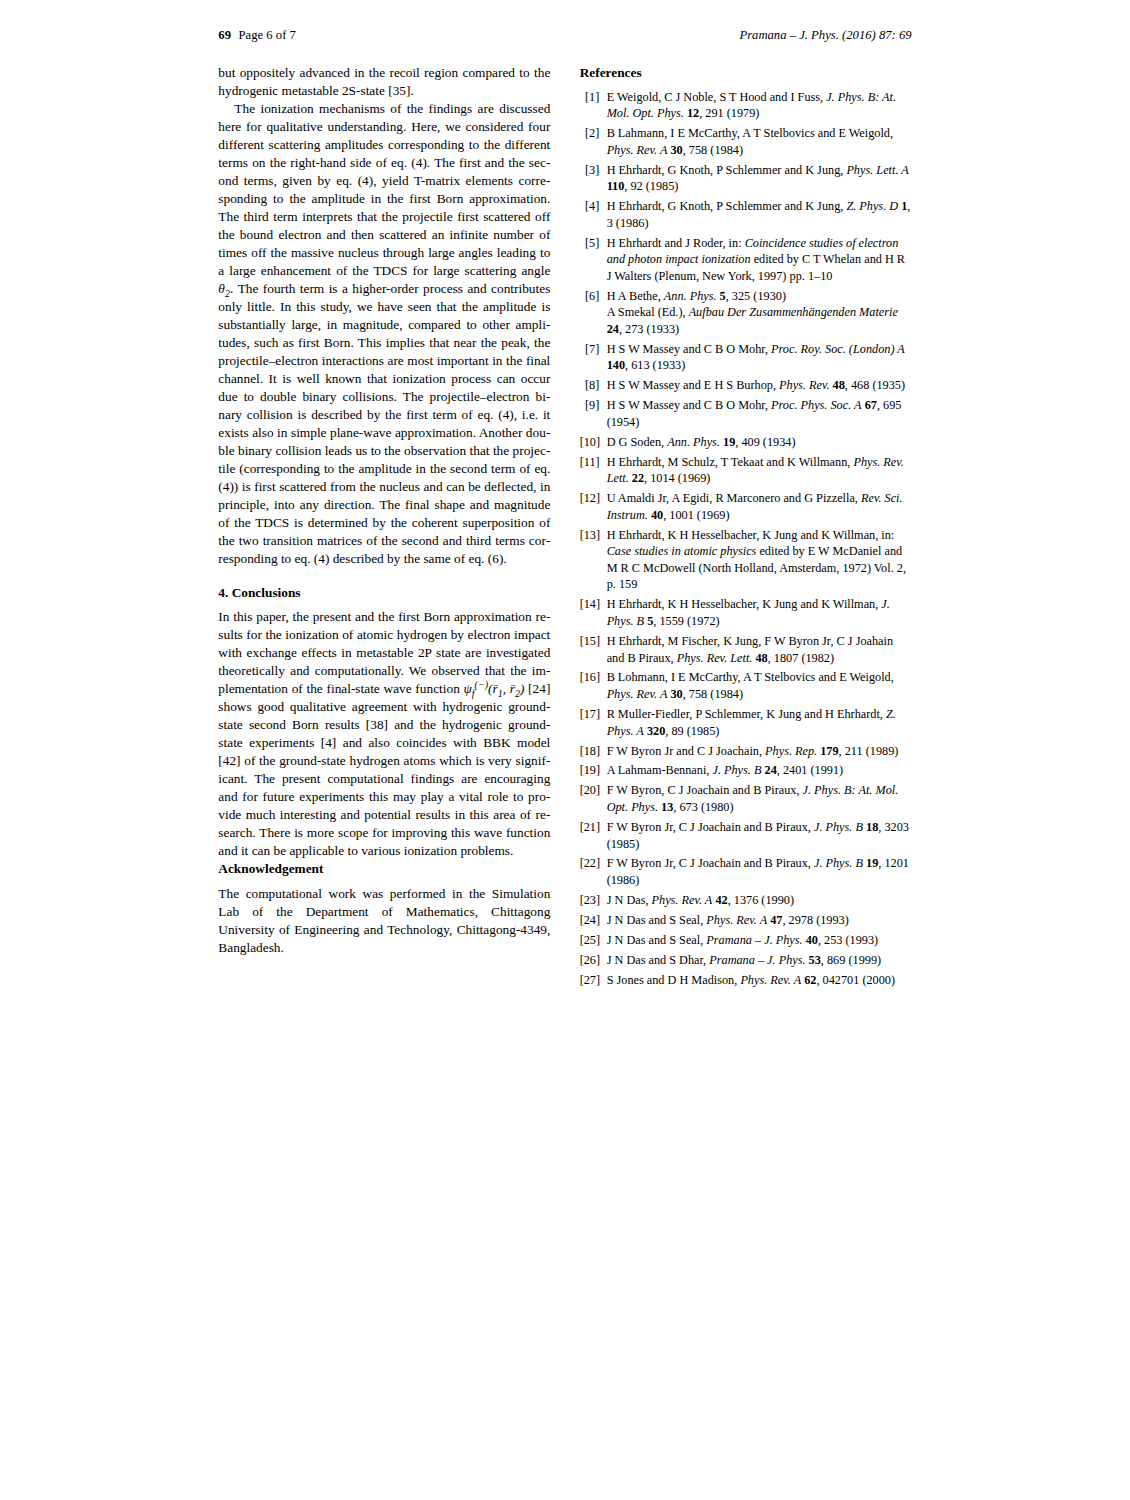69 Page 6 of 7
Pramana – J. Phys. (2016) 87: 69
but oppositely advanced in the recoil region compared to the hydrogenic metastable 2S-state [35].
The ionization mechanisms of the findings are discussed here for qualitative understanding. Here, we considered four different scattering amplitudes corresponding to the different terms on the right-hand side of eq. (4). The first and the second terms, given by eq. (4), yield T-matrix elements corresponding to the amplitude in the first Born approximation. The third term interprets that the projectile first scattered off the bound electron and then scattered an infinite number of times off the massive nucleus through large angles leading to a large enhancement of the TDCS for large scattering angle θ2. The fourth term is a higher-order process and contributes only little. In this study, we have seen that the amplitude is substantially large, in magnitude, compared to other amplitudes, such as first Born. This implies that near the peak, the projectile–electron interactions are most important in the final channel. It is well known that ionization process can occur due to double binary collisions. The projectile–electron binary collision is described by the first term of eq. (4), i.e. it exists also in simple plane-wave approximation. Another double binary collision leads us to the observation that the projectile (corresponding to the amplitude in the second term of eq. (4)) is first scattered from the nucleus and can be deflected, in principle, into any direction. The final shape and magnitude of the TDCS is determined by the coherent superposition of the two transition matrices of the second and third terms corresponding to eq. (4) described by the same of eq. (6).
4. Conclusions
In this paper, the present and the first Born approximation results for the ionization of atomic hydrogen by electron impact with exchange effects in metastable 2P state are investigated theoretically and computationally. We observed that the implementation of the final-state wave function ψf(−)(r̄1, r̄2) [24] shows good qualitative agreement with hydrogenic ground-state second Born results [38] and the hydrogenic ground-state experiments [4] and also coincides with BBK model [42] of the ground-state hydrogen atoms which is very significant. The present computational findings are encouraging and for future experiments this may play a vital role to provide much interesting and potential results in this area of research. There is more scope for improving this wave function and it can be applicable to various ionization problems.
Acknowledgement
The computational work was performed in the Simulation Lab of the Department of Mathematics, Chittagong University of Engineering and Technology, Chittagong-4349, Bangladesh.
References
[1] E Weigold, C J Noble, S T Hood and I Fuss, J. Phys. B: At. Mol. Opt. Phys. 12, 291 (1979)
[2] B Lahmann, I E McCarthy, A T Stelbovics and E Weigold, Phys. Rev. A 30, 758 (1984)
[3] H Ehrhardt, G Knoth, P Schlemmer and K Jung, Phys. Lett. A 110, 92 (1985)
[4] H Ehrhardt, G Knoth, P Schlemmer and K Jung, Z. Phys. D 1, 3 (1986)
[5] H Ehrhardt and J Roder, in: Coincidence studies of electron and photon impact ionization edited by C T Whelan and H R J Walters (Plenum, New York, 1997) pp. 1–10
[6] H A Bethe, Ann. Phys. 5, 325 (1930)
A Smekal (Ed.), Aufbau Der Zusammenhängenden Materie 24, 273 (1933)
[7] H S W Massey and C B O Mohr, Proc. Roy. Soc. (London) A 140, 613 (1933)
[8] H S W Massey and E H S Burhop, Phys. Rev. 48, 468 (1935)
[9] H S W Massey and C B O Mohr, Proc. Phys. Soc. A 67, 695 (1954)
[10] D G Soden, Ann. Phys. 19, 409 (1934)
[11] H Ehrhardt, M Schulz, T Tekaat and K Willmann, Phys. Rev. Lett. 22, 1014 (1969)
[12] U Amaldi Jr, A Egidi, R Marconero and G Pizzella, Rev. Sci. Instrum. 40, 1001 (1969)
[13] H Ehrhardt, K H Hesselbacher, K Jung and K Willman, in: Case studies in atomic physics edited by E W McDaniel and M R C McDowell (North Holland, Amsterdam, 1972) Vol. 2, p. 159
[14] H Ehrhardt, K H Hesselbacher, K Jung and K Willman, J. Phys. B 5, 1559 (1972)
[15] H Ehrhardt, M Fischer, K Jung, F W Byron Jr, C J Joahain and B Piraux, Phys. Rev. Lett. 48, 1807 (1982)
[16] B Lohmann, I E McCarthy, A T Stelbovics and E Weigold, Phys. Rev. A 30, 758 (1984)
[17] R Muller-Fiedler, P Schlemmer, K Jung and H Ehrhardt, Z. Phys. A 320, 89 (1985)
[18] F W Byron Jr and C J Joachain, Phys. Rep. 179, 211 (1989)
[19] A Lahmam-Bennani, J. Phys. B 24, 2401 (1991)
[20] F W Byron, C J Joachain and B Piraux, J. Phys. B: At. Mol. Opt. Phys. 13, 673 (1980)
[21] F W Byron Jr, C J Joachain and B Piraux, J. Phys. B 18, 3203 (1985)
[22] F W Byron Jr, C J Joachain and B Piraux, J. Phys. B 19, 1201 (1986)
[23] J N Das, Phys. Rev. A 42, 1376 (1990)
[24] J N Das and S Seal, Phys. Rev. A 47, 2978 (1993)
[25] J N Das and S Seal, Pramana – J. Phys. 40, 253 (1993)
[26] J N Das and S Dhar, Pramana – J. Phys. 53, 869 (1999)
[27] S Jones and D H Madison, Phys. Rev. A 62, 042701 (2000)